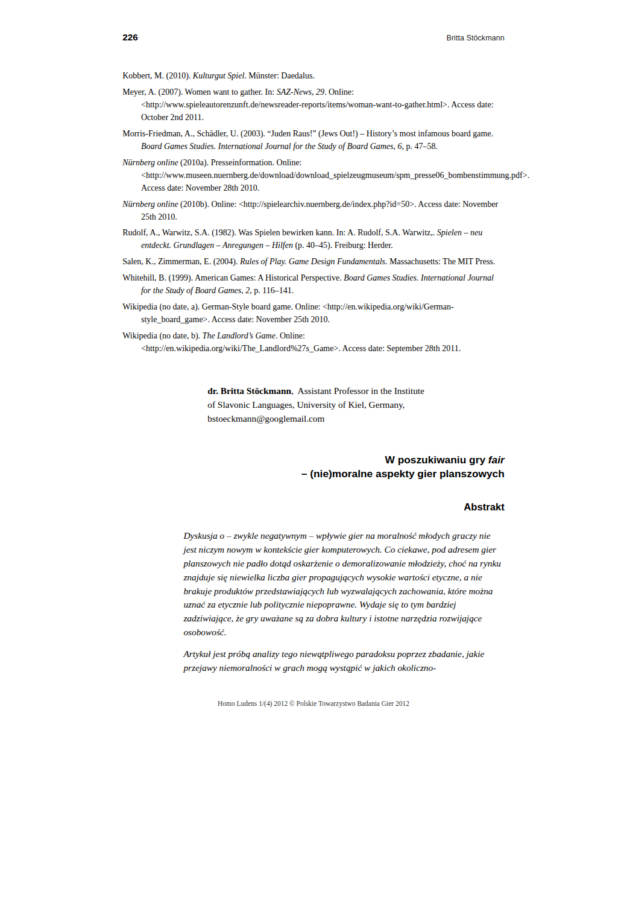226
Britta Stöckmann
Kobbert, M. (2010). Kulturgut Spiel. Münster: Daedalus.
Meyer, A. (2007). Women want to gather. In: SAZ-News, 29. Online: <http://www.spieleautorenzunft.de/newsreader-reports/items/woman-want-to-gather.html>. Access date: October 2nd 2011.
Morris-Friedman, A., Schädler, U. (2003). “Juden Raus!” (Jews Out!) – History’s most infamous board game. Board Games Studies. International Journal for the Study of Board Games, 6, p. 47–58.
Nürnberg online (2010a). Presseinformation. Online: <http://www.museen.nuernberg.de/download/download_spielzeugmuseum/spm_presse06_bombenstimmung.pdf>. Access date: November 28th 2010.
Nürnberg online (2010b). Online: <http://spielearchiv.nuernberg.de/index.php?id=50>. Access date: November 25th 2010.
Rudolf, A., Warwitz, S.A. (1982). Was Spielen bewirken kann. In: A. Rudolf, S.A. Warwitz,. Spielen – neu entdeckt. Grundlagen – Anregungen – Hilfen (p. 40–45). Freiburg: Herder.
Salen, K., Zimmerman, E. (2004). Rules of Play. Game Design Fundamentals. Massachusetts: The MIT Press.
Whitehill, B. (1999). American Games: A Historical Perspective. Board Games Studies. International Journal for the Study of Board Games, 2, p. 116–141.
Wikipedia (no date, a). German-Style board game. Online: <http://en.wikipedia.org/wiki/German-style_board_game>. Access date: November 25th 2010.
Wikipedia (no date, b). The Landlord’s Game. Online: <http://en.wikipedia.org/wiki/The_Landlord%27s_Game>. Access date: September 28th 2011.
dr. Britta Stöckmann, Assistant Professor in the Institute
of Slavonic Languages, University of Kiel, Germany,
bstoeckmann@googlemail.com
W poszukiwaniu gry fair
– (nie)moralne aspekty gier planszowych
Abstrakt
Dyskusja o – zwykle negatywnym – wpływie gier na moralność młodych graczy nie jest niczym nowym w kontekście gier komputerowych. Co ciekawe, pod adresem gier planszowych nie padło dotąd oskarżenie o demoralizowanie młodzieży, choć na rynku znajduje się niewielka liczba gier propagujących wysokie wartości etyczne, a nie brakuje produktów przedstawiających lub wyzwalających zachowania, które można uznać za etycznie lub politycznie niepoprawne. Wydaje się to tym bardziej zadziwiające, że gry uważane są za dobra kultury i istotne narzędzia rozwijające osobowość.
Artykuł jest próbą analizy tego niewątpliwego paradoksu poprzez zbadanie, jakie przejawy niemoralności w grach mogą wystąpić w jakich okoliczno-
Homo Ludens 1/(4) 2012 © Polskie Towarzystwo Badania Gier 2012